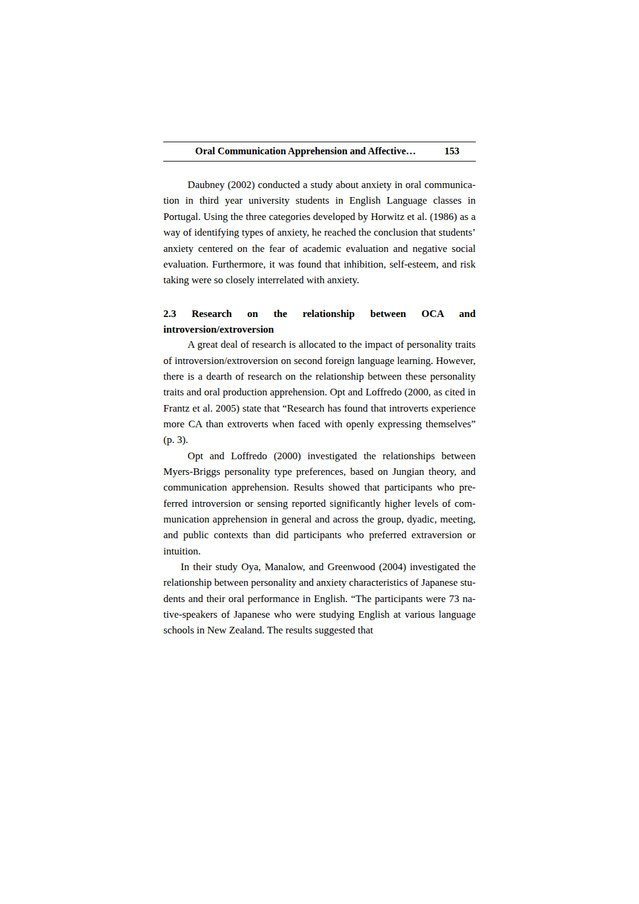Oral Communication Apprehension and Affective… 153
Daubney (2002) conducted a study about anxiety in oral communication in third year university students in English Language classes in Portugal. Using the three categories developed by Horwitz et al. (1986) as a way of identifying types of anxiety, he reached the conclusion that students’ anxiety centered on the fear of academic evaluation and negative social evaluation. Furthermore, it was found that inhibition, self-esteem, and risk taking were so closely interrelated with anxiety.
2.3 Research on the relationship between OCA and introversion/extroversion
A great deal of research is allocated to the impact of personality traits of introversion/extroversion on second foreign language learning. However, there is a dearth of research on the relationship between these personality traits and oral production apprehension. Opt and Loffredo (2000, as cited in Frantz et al. 2005) state that “Research has found that introverts experience more CA than extroverts when faced with openly expressing themselves” (p. 3).
Opt and Loffredo (2000) investigated the relationships between Myers-Briggs personality type preferences, based on Jungian theory, and communication apprehension. Results showed that participants who preferred introversion or sensing reported significantly higher levels of communication apprehension in general and across the group, dyadic, meeting, and public contexts than did participants who preferred extraversion or intuition.
In their study Oya, Manalow, and Greenwood (2004) investigated the relationship between personality and anxiety characteristics of Japanese students and their oral performance in English. “The participants were 73 native-speakers of Japanese who were studying English at various language schools in New Zealand. The results suggested that